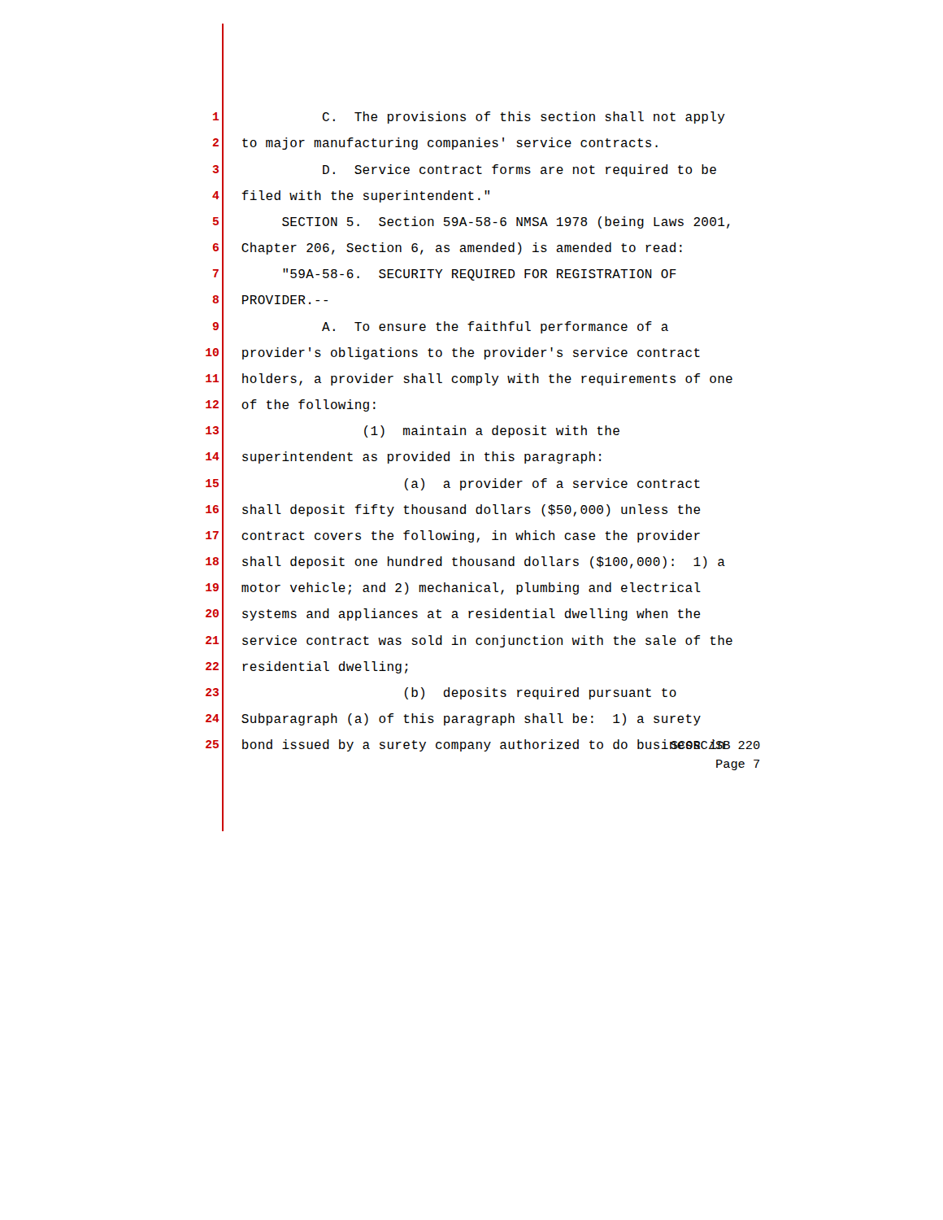1
2
3
4
5
6
7
8
9
10
11
12
13
14
15
16
17
18
19
20
21
22
23
24
25
C. The provisions of this section shall not apply
to major manufacturing companies' service contracts.
D. Service contract forms are not required to be
filed with the superintendent."
SECTION 5. Section 59A-58-6 NMSA 1978 (being Laws 2001,
Chapter 206, Section 6, as amended) is amended to read:
"59A-58-6. SECURITY REQUIRED FOR REGISTRATION OF
PROVIDER.--
A. To ensure the faithful performance of a
provider's obligations to the provider's service contract
holders, a provider shall comply with the requirements of one
of the following:
(1) maintain a deposit with the
superintendent as provided in this paragraph:
(a) a provider of a service contract
shall deposit fifty thousand dollars ($50,000) unless the
contract covers the following, in which case the provider
shall deposit one hundred thousand dollars ($100,000): 1) a
motor vehicle; and 2) mechanical, plumbing and electrical
systems and appliances at a residential dwelling when the
service contract was sold in conjunction with the sale of the
residential dwelling;
(b) deposits required pursuant to
Subparagraph (a) of this paragraph shall be: 1) a surety
bond issued by a surety company authorized to do business in
SCORC/SB 220
Page 7